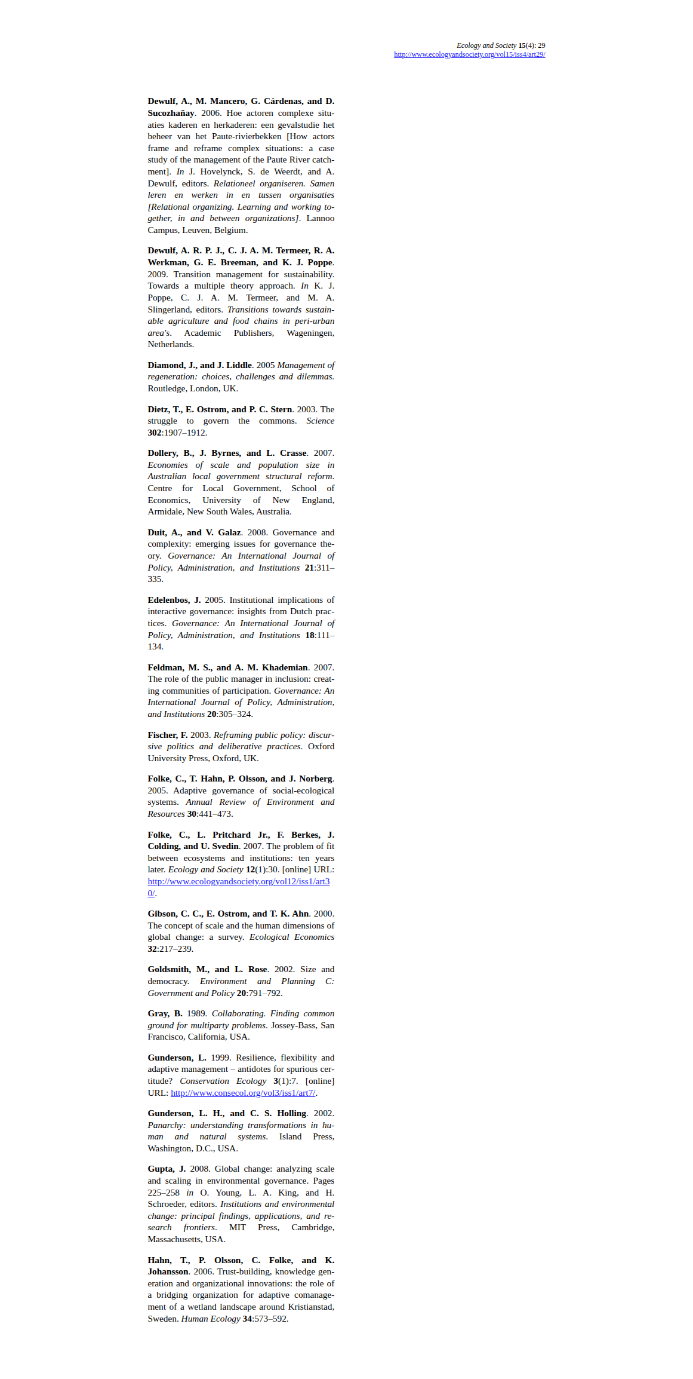Ecology and Society 15(4): 29
http://www.ecologyandsociety.org/vol15/iss4/art29/
Dewulf, A., M. Mancero, G. Cárdenas, and D. Sucozhañay. 2006. Hoe actoren complexe situaties kaderen en herkaderen: een gevalstudie het beheer van het Paute-rivierbekken [How actors frame and reframe complex situations: a case study of the management of the Paute River catchment]. In J. Hovelynck, S. de Weerdt, and A. Dewulf, editors. Relationeel organiseren. Samen leren en werken in en tussen organisaties [Relational organizing. Learning and working together, in and between organizations]. Lannoo Campus, Leuven, Belgium.
Dewulf, A. R. P. J., C. J. A. M. Termeer, R. A. Werkman, G. E. Breeman, and K. J. Poppe. 2009. Transition management for sustainability. Towards a multiple theory approach. In K. J. Poppe, C. J. A. M. Termeer, and M. A. Slingerland, editors. Transitions towards sustainable agriculture and food chains in peri-urban area's. Academic Publishers, Wageningen, Netherlands.
Diamond, J., and J. Liddle. 2005 Management of regeneration: choices, challenges and dilemmas. Routledge, London, UK.
Dietz, T., E. Ostrom, and P. C. Stern. 2003. The struggle to govern the commons. Science 302:1907–1912.
Dollery, B., J. Byrnes, and L. Crasse. 2007. Economies of scale and population size in Australian local government structural reform. Centre for Local Government, School of Economics, University of New England, Armidale, New South Wales, Australia.
Duit, A., and V. Galaz. 2008. Governance and complexity: emerging issues for governance theory. Governance: An International Journal of Policy, Administration, and Institutions 21:311–335.
Edelenbos, J. 2005. Institutional implications of interactive governance: insights from Dutch practices. Governance: An International Journal of Policy, Administration, and Institutions 18:111–134.
Feldman, M. S., and A. M. Khademian. 2007. The role of the public manager in inclusion: creating communities of participation. Governance: An International Journal of Policy, Administration, and Institutions 20:305–324.
Fischer, F. 2003. Reframing public policy: discursive politics and deliberative practices. Oxford University Press, Oxford, UK.
Folke, C., T. Hahn, P. Olsson, and J. Norberg. 2005. Adaptive governance of social-ecological systems. Annual Review of Environment and Resources 30:441–473.
Folke, C., L. Pritchard Jr., F. Berkes, J. Colding, and U. Svedin. 2007. The problem of fit between ecosystems and institutions: ten years later. Ecology and Society 12(1):30. [online] URL: http://www.ecologyandsociety.org/vol12/iss1/art30/.
Gibson, C. C., E. Ostrom, and T. K. Ahn. 2000. The concept of scale and the human dimensions of global change: a survey. Ecological Economics 32:217–239.
Goldsmith, M., and L. Rose. 2002. Size and democracy. Environment and Planning C: Government and Policy 20:791–792.
Gray, B. 1989. Collaborating. Finding common ground for multiparty problems. Jossey-Bass, San Francisco, California, USA.
Gunderson, L. 1999. Resilience, flexibility and adaptive management – antidotes for spurious certitude? Conservation Ecology 3(1):7. [online] URL: http://www.consecol.org/vol3/iss1/art7/.
Gunderson, L. H., and C. S. Holling. 2002. Panarchy: understanding transformations in human and natural systems. Island Press, Washington, D.C., USA.
Gupta, J. 2008. Global change: analyzing scale and scaling in environmental governance. Pages 225–258 in O. Young, L. A. King, and H. Schroeder, editors. Institutions and environmental change: principal findings, applications, and research frontiers. MIT Press, Cambridge, Massachusetts, USA.
Hahn, T., P. Olsson, C. Folke, and K. Johansson. 2006. Trust-building, knowledge generation and organizational innovations: the role of a bridging organization for adaptive comanagement of a wetland landscape around Kristianstad, Sweden. Human Ecology 34:573–592.